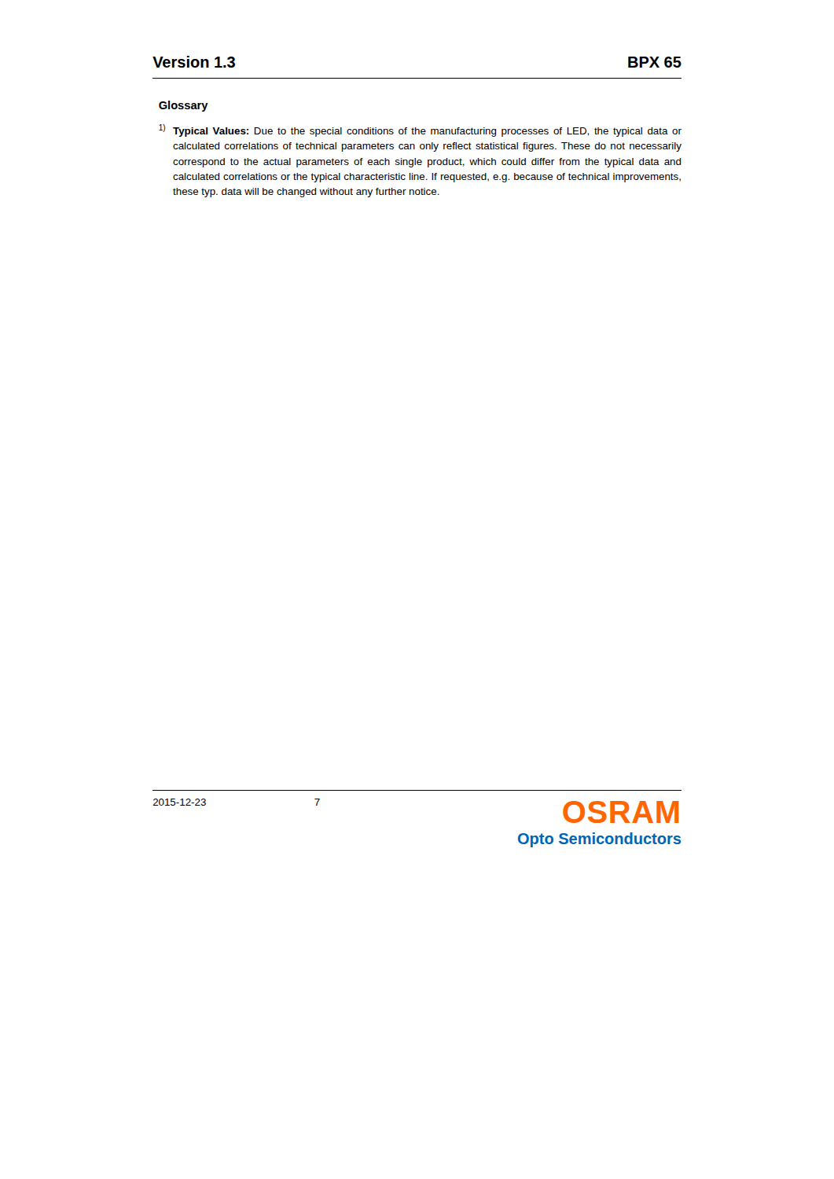Version 1.3
BPX 65
Glossary
1)
Typical Values: Due to the special conditions of the manufacturing processes of LED, the typical data or calculated correlations of technical parameters can only reflect statistical figures. These do not necessarily correspond to the actual parameters of each single product, which could differ from the typical data and calculated correlations or the typical characteristic line. If requested, e.g. because of technical improvements, these typ. data will be changed without any further notice.
2015-12-23
7
OSRAM
Opto Semiconductors